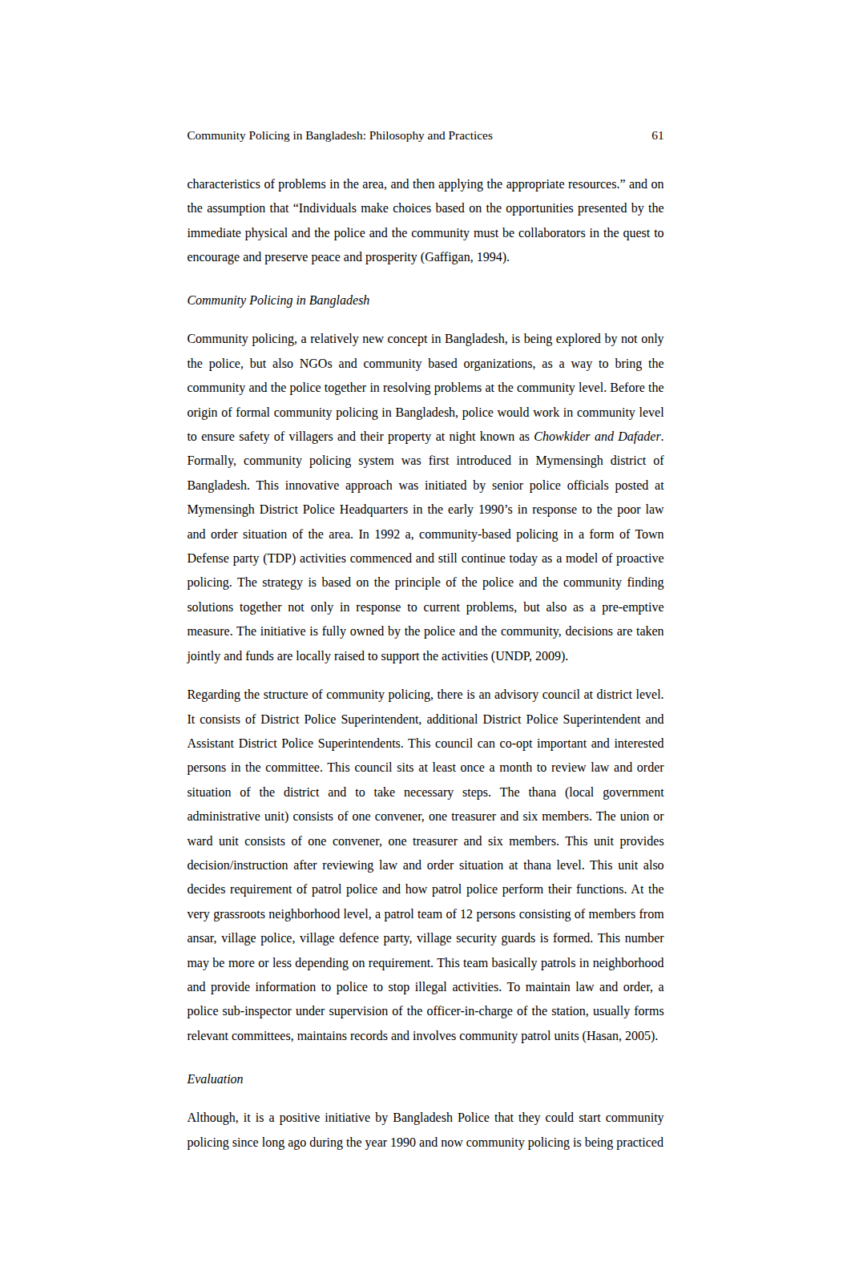Community Policing in Bangladesh: Philosophy and Practices 61
characteristics of problems in the area, and then applying the appropriate resources.” and on the assumption that “Individuals make choices based on the opportunities presented by the immediate physical and the police and the community must be collaborators in the quest to encourage and preserve peace and prosperity (Gaffigan, 1994).
Community Policing in Bangladesh
Community policing, a relatively new concept in Bangladesh, is being explored by not only the police, but also NGOs and community based organizations, as a way to bring the community and the police together in resolving problems at the community level. Before the origin of formal community policing in Bangladesh, police would work in community level to ensure safety of villagers and their property at night known as Chowkider and Dafader. Formally, community policing system was first introduced in Mymensingh district of Bangladesh. This innovative approach was initiated by senior police officials posted at Mymensingh District Police Headquarters in the early 1990’s in response to the poor law and order situation of the area. In 1992 a, community-based policing in a form of Town Defense party (TDP) activities commenced and still continue today as a model of proactive policing. The strategy is based on the principle of the police and the community finding solutions together not only in response to current problems, but also as a pre-emptive measure. The initiative is fully owned by the police and the community, decisions are taken jointly and funds are locally raised to support the activities (UNDP, 2009).
Regarding the structure of community policing, there is an advisory council at district level. It consists of District Police Superintendent, additional District Police Superintendent and Assistant District Police Superintendents. This council can co-opt important and interested persons in the committee. This council sits at least once a month to review law and order situation of the district and to take necessary steps. The thana (local government administrative unit) consists of one convener, one treasurer and six members. The union or ward unit consists of one convener, one treasurer and six members. This unit provides decision/instruction after reviewing law and order situation at thana level. This unit also decides requirement of patrol police and how patrol police perform their functions. At the very grassroots neighborhood level, a patrol team of 12 persons consisting of members from ansar, village police, village defence party, village security guards is formed. This number may be more or less depending on requirement. This team basically patrols in neighborhood and provide information to police to stop illegal activities. To maintain law and order, a police sub-inspector under supervision of the officer-in-charge of the station, usually forms relevant committees, maintains records and involves community patrol units (Hasan, 2005).
Evaluation
Although, it is a positive initiative by Bangladesh Police that they could start community policing since long ago during the year 1990 and now community policing is being practiced